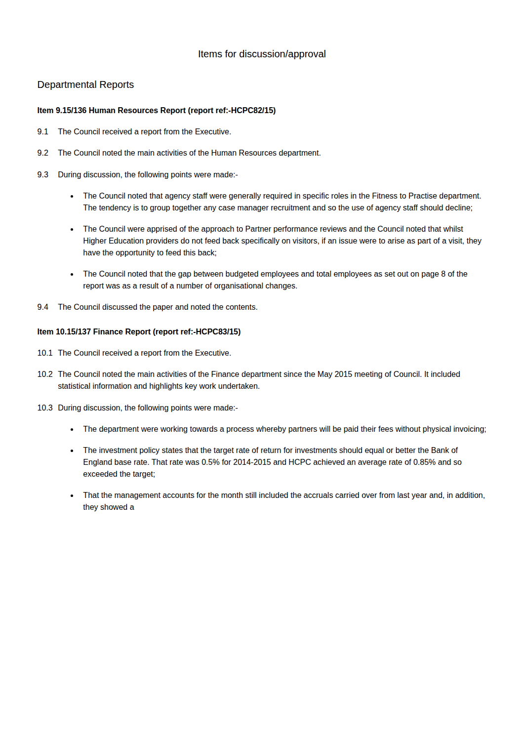Items for discussion/approval
Departmental Reports
Item 9.15/136 Human Resources Report (report ref:-HCPC82/15)
9.1
The Council received a report from the Executive.
9.2
The Council noted the main activities of the Human Resources department.
9.3
During discussion, the following points were made:-
The Council noted that agency staff were generally required in specific roles in the Fitness to Practise department. The tendency is to group together any case manager recruitment and so the use of agency staff should decline;
The Council were apprised of the approach to Partner performance reviews and the Council noted that whilst Higher Education providers do not feed back specifically on visitors, if an issue were to arise as part of a visit, they have the opportunity to feed this back;
The Council noted that the gap between budgeted employees and total employees as set out on page 8 of the report was as a result of a number of organisational changes.
9.4
The Council discussed the paper and noted the contents.
Item 10.15/137 Finance Report (report ref:-HCPC83/15)
10.1
The Council received a report from the Executive.
10.2
The Council noted the main activities of the Finance department since the May 2015 meeting of Council. It included statistical information and highlights key work undertaken.
10.3
During discussion, the following points were made:-
The department were working towards a process whereby partners will be paid their fees without physical invoicing;
The investment policy states that the target rate of return for investments should equal or better the Bank of England base rate. That rate was 0.5% for 2014-2015 and HCPC achieved an average rate of 0.85% and so exceeded the target;
That the management accounts for the month still included the accruals carried over from last year and, in addition, they showed a